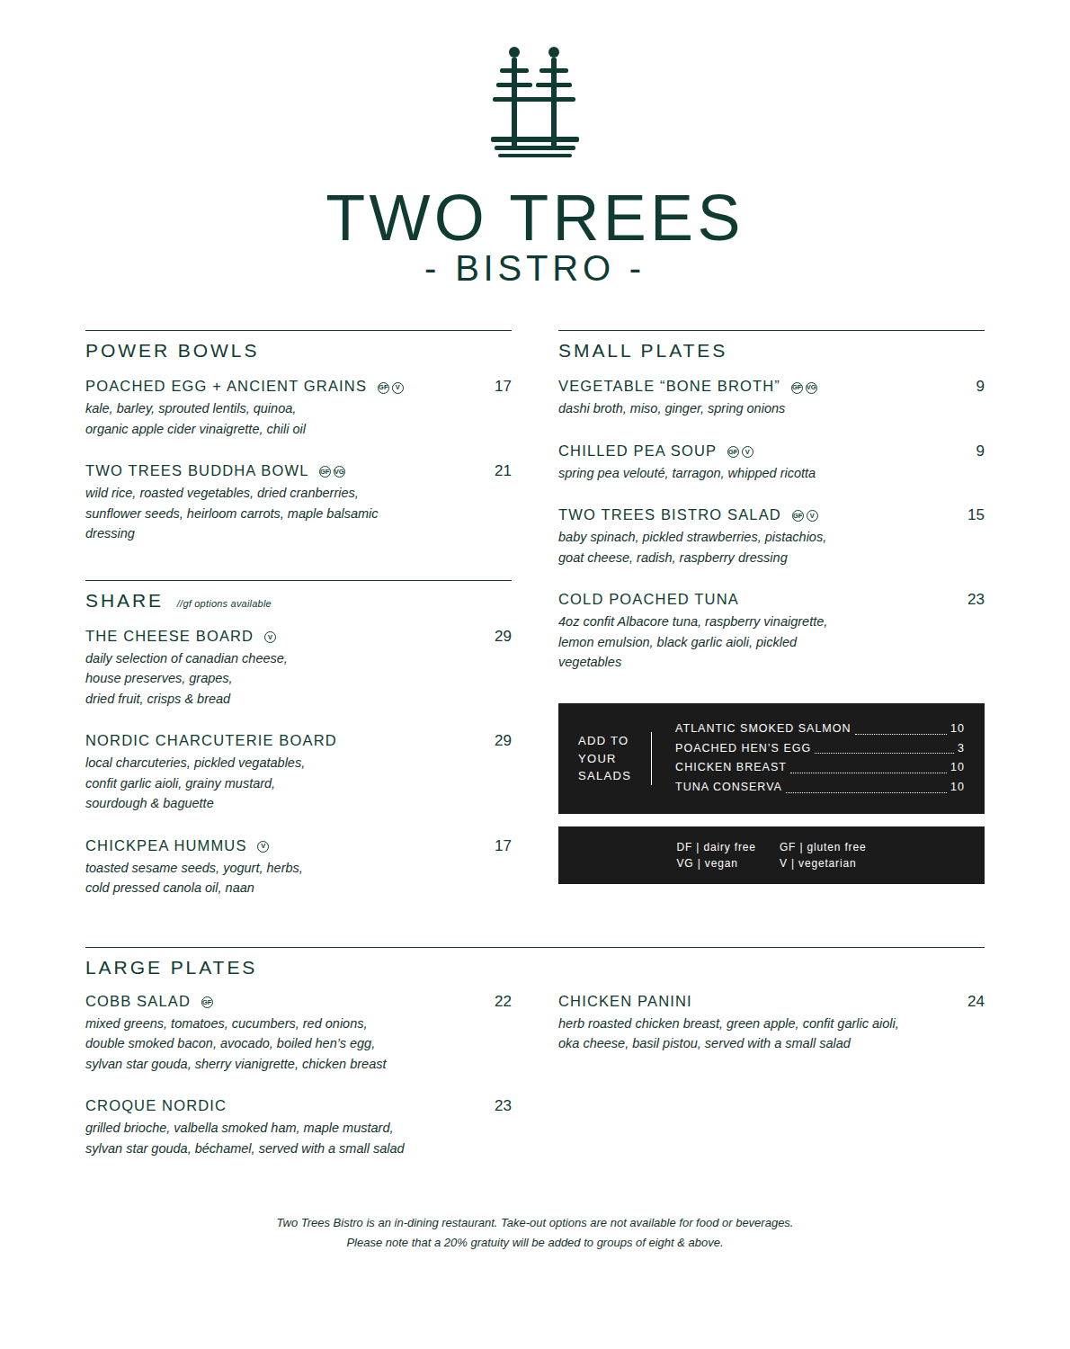TWO TREES
- BISTRO -
POWER BOWLS
POACHED EGG + ANCIENT GRAINS GF V 17
kale, barley, sprouted lentils, quinoa,
organic apple cider vinaigrette, chili oil
TWO TREES BUDDHA BOWL GF VG 21
wild rice, roasted vegetables, dried cranberries,
sunflower seeds, heirloom carrots, maple balsamic
dressing
SHARE //gf options available
THE CHEESE BOARD V 29
daily selection of canadian cheese,
house preserves, grapes,
dried fruit, crisps & bread
NORDIC CHARCUTERIE BOARD 29
local charcuteries, pickled vegatables,
confit garlic aioli, grainy mustard,
sourdough & baguette
CHICKPEA HUMMUS V 17
toasted sesame seeds, yogurt, herbs,
cold pressed canola oil, naan
SMALL PLATES
VEGETABLE “BONE BROTH” GF VG 9
dashi broth, miso, ginger, spring onions
CHILLED PEA SOUP GF V 9
spring pea velouté, tarragon, whipped ricotta
TWO TREES BISTRO SALAD GF V 15
baby spinach, pickled strawberries, pistachios,
goat cheese, radish, raspberry dressing
COLD POACHED TUNA 23
4oz confit Albacore tuna, raspberry vinaigrette,
lemon emulsion, black garlic aioli, pickled
vegetables
ADD TO
YOUR
SALADS
ATLANTIC SMOKED SALMON 10
POACHED HEN’S EGG 3
CHICKEN BREAST 10
TUNA CONSERVA 10
| DF / dairy free | GF / gluten free |
| VG / vegan | V / vegetarian |
LARGE PLATES
COBB SALAD GF 22
mixed greens, tomatoes, cucumbers, red onions,
double smoked bacon, avocado, boiled hen’s egg,
sylvan star gouda, sherry vianigrette, chicken breast
CROQUE NORDIC 23
grilled brioche, valbella smoked ham, maple mustard,
sylvan star gouda, béchamel, served with a small salad
CHICKEN PANINI 24
herb roasted chicken breast, green apple, confit garlic aioli,
oka cheese, basil pistou, served with a small salad
Two Trees Bistro is an in-dining restaurant. Take-out options are not available for food or beverages.
Please note that a 20% gratuity will be added to groups of eight & above.